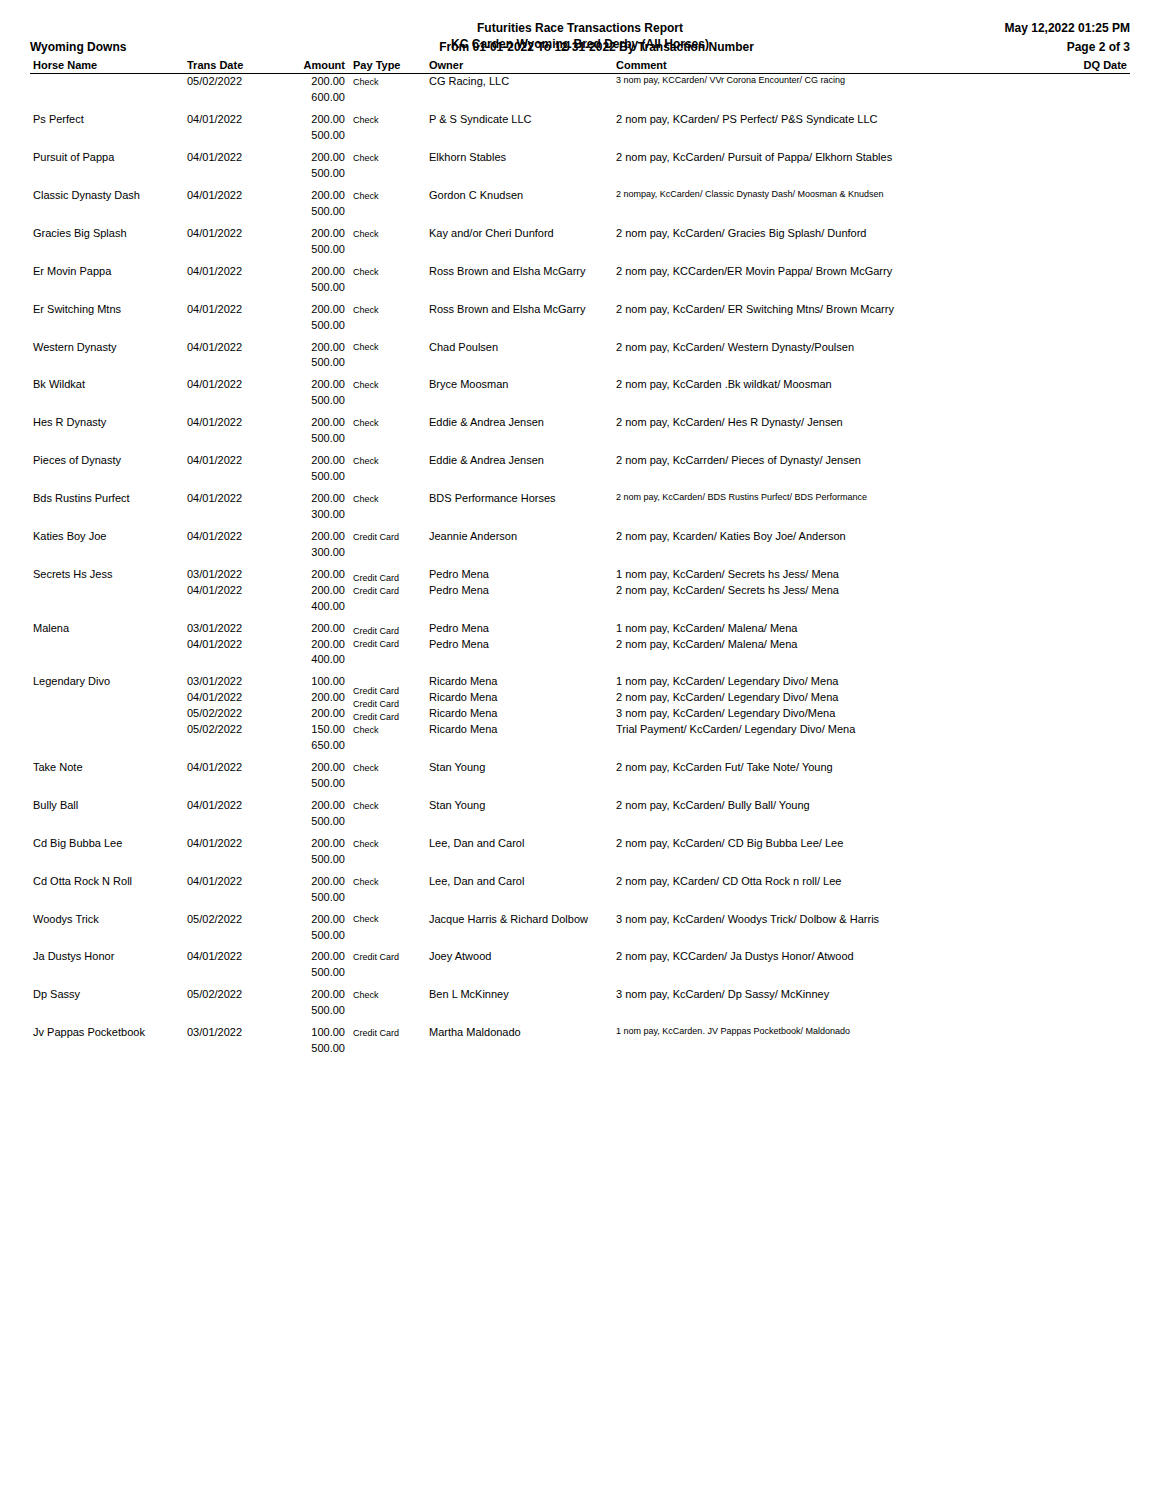Futurities Race Transactions Report
KC Carden Wyoming Bred Derby (All Horses)
May 12,2022 01:25 PM
Wyoming Downs
From 01-01-2022 To 12-31-2022 By Transaction Number
Page 2 of 3
| Horse Name | Trans Date | Amount | Pay Type | Owner | Comment | DQ Date |
| --- | --- | --- | --- | --- | --- | --- |
| | 05/02/2022 | 200.00 | Check | CG Racing, LLC | 3 nom pay, KCCarden/ VVr Corona Encounter/ CG racing | |
| | | 600.00 | | | | |
| Ps Perfect | 04/01/2022 | 200.00 | Check | P & S Syndicate LLC | 2 nom pay, KCarden/ PS Perfect/ P&S Syndicate LLC | |
| | | 500.00 | | | | |
| Pursuit of Pappa | 04/01/2022 | 200.00 | Check | Elkhorn Stables | 2 nom pay, KcCarden/ Pursuit of Pappa/ Elkhorn Stables | |
| | | 500.00 | | | | |
| Classic Dynasty Dash | 04/01/2022 | 200.00 | Check | Gordon C Knudsen | 2 nompay, KcCarden/ Classic Dynasty Dash/ Moosman & Knudsen | |
| | | 500.00 | | | | |
| Gracies Big Splash | 04/01/2022 | 200.00 | Check | Kay and/or Cheri Dunford | 2 nom pay, KcCarden/ Gracies Big Splash/ Dunford | |
| | | 500.00 | | | | |
| Er Movin Pappa | 04/01/2022 | 200.00 | Check | Ross Brown and Elsha McGarry | 2 nom pay, KCCarden/ER Movin Pappa/ Brown McGarry | |
| | | 500.00 | | | | |
| Er Switching Mtns | 04/01/2022 | 200.00 | Check | Ross Brown and Elsha McGarry | 2 nom pay, KcCarden/ ER Switching Mtns/ Brown Mcarry | |
| | | 500.00 | | | | |
| Western Dynasty | 04/01/2022 | 200.00 | Check | Chad Poulsen | 2 nom pay, KcCarden/ Western Dynasty/Poulsen | |
| | | 500.00 | | | | |
| Bk Wildkat | 04/01/2022 | 200.00 | Check | Bryce Moosman | 2 nom pay, KcCarden .Bk wildkat/ Moosman | |
| | | 500.00 | | | | |
| Hes R Dynasty | 04/01/2022 | 200.00 | Check | Eddie & Andrea Jensen | 2 nom pay, KcCarden/ Hes R Dynasty/ Jensen | |
| | | 500.00 | | | | |
| Pieces of Dynasty | 04/01/2022 | 200.00 | Check | Eddie & Andrea Jensen | 2 nom pay, KcCarrden/ Pieces of Dynasty/ Jensen | |
| | | 500.00 | | | | |
| Bds Rustins Purfect | 04/01/2022 | 200.00 | Check | BDS Performance Horses | 2 nom pay, KcCarden/ BDS Rustins Purfect/ BDS Performance | |
| | | 300.00 | | | | |
| Katies Boy Joe | 04/01/2022 | 200.00 | Credit Card | Jeannie Anderson | 2 nom pay, Kcarden/ Katies Boy Joe/ Anderson | |
| | | 300.00 | | | | |
| Secrets Hs Jess | 03/01/2022 04/01/2022 | 200.00 200.00 | Credit Card Credit Card | Pedro Mena Pedro Mena | 1 nom pay, KcCarden/ Secrets hs Jess/ Mena 2 nom pay, KcCarden/ Secrets hs Jess/ Mena | |
| | | 400.00 | | | | |
| Malena | 03/01/2022 04/01/2022 | 200.00 200.00 | Credit Card Credit Card | Pedro Mena Pedro Mena | 1 nom pay, KcCarden/ Malena/ Mena 2 nom pay, KcCarden/ Malena/ Mena | |
| | | 400.00 | | | | |
| Legendary Divo | 03/01/2022 04/01/2022 05/02/2022 05/02/2022 | 100.00 200.00 200.00 150.00 | Credit Card Credit Card Credit Card Check | Ricardo Mena Ricardo Mena Ricardo Mena Ricardo Mena | 1 nom pay, KcCarden/ Legendary Divo/ Mena 2 nom pay, KcCarden/ Legendary Divo/ Mena 3 nom pay, KcCarden/ Legendary Divo/Mena Trial Payment/ KcCarden/ Legendary Divo/ Mena | |
| | | 650.00 | | | | |
| Take Note | 04/01/2022 | 200.00 | Check | Stan Young | 2 nom pay, KcCarden Fut/ Take Note/ Young | |
| | | 500.00 | | | | |
| Bully Ball | 04/01/2022 | 200.00 | Check | Stan Young | 2 nom pay, KcCarden/ Bully Ball/ Young | |
| | | 500.00 | | | | |
| Cd Big Bubba Lee | 04/01/2022 | 200.00 | Check | Lee, Dan and Carol | 2 nom pay, KcCarden/ CD Big Bubba Lee/ Lee | |
| | | 500.00 | | | | |
| Cd Otta Rock N Roll | 04/01/2022 | 200.00 | Check | Lee, Dan and Carol | 2 nom pay, KCarden/ CD Otta Rock n roll/ Lee | |
| | | 500.00 | | | | |
| Woodys Trick | 05/02/2022 | 200.00 | Check | Jacque Harris & Richard Dolbow | 3 nom pay, KcCarden/ Woodys Trick/ Dolbow & Harris | |
| | | 500.00 | | | | |
| Ja Dustys Honor | 04/01/2022 | 200.00 | Credit Card | Joey Atwood | 2 nom pay, KCCarden/ Ja Dustys Honor/ Atwood | |
| | | 500.00 | | | | |
| Dp Sassy | 05/02/2022 | 200.00 | Check | Ben L McKinney | 3 nom pay, KcCarden/ Dp Sassy/ McKinney | |
| | | 500.00 | | | | |
| Jv Pappas Pocketbook | 03/01/2022 | 100.00 | Credit Card | Martha Maldonado | 1 nom pay, KcCarden. JV Pappas Pocketbook/ Maldonado | |
| | | 500.00 | | | | |